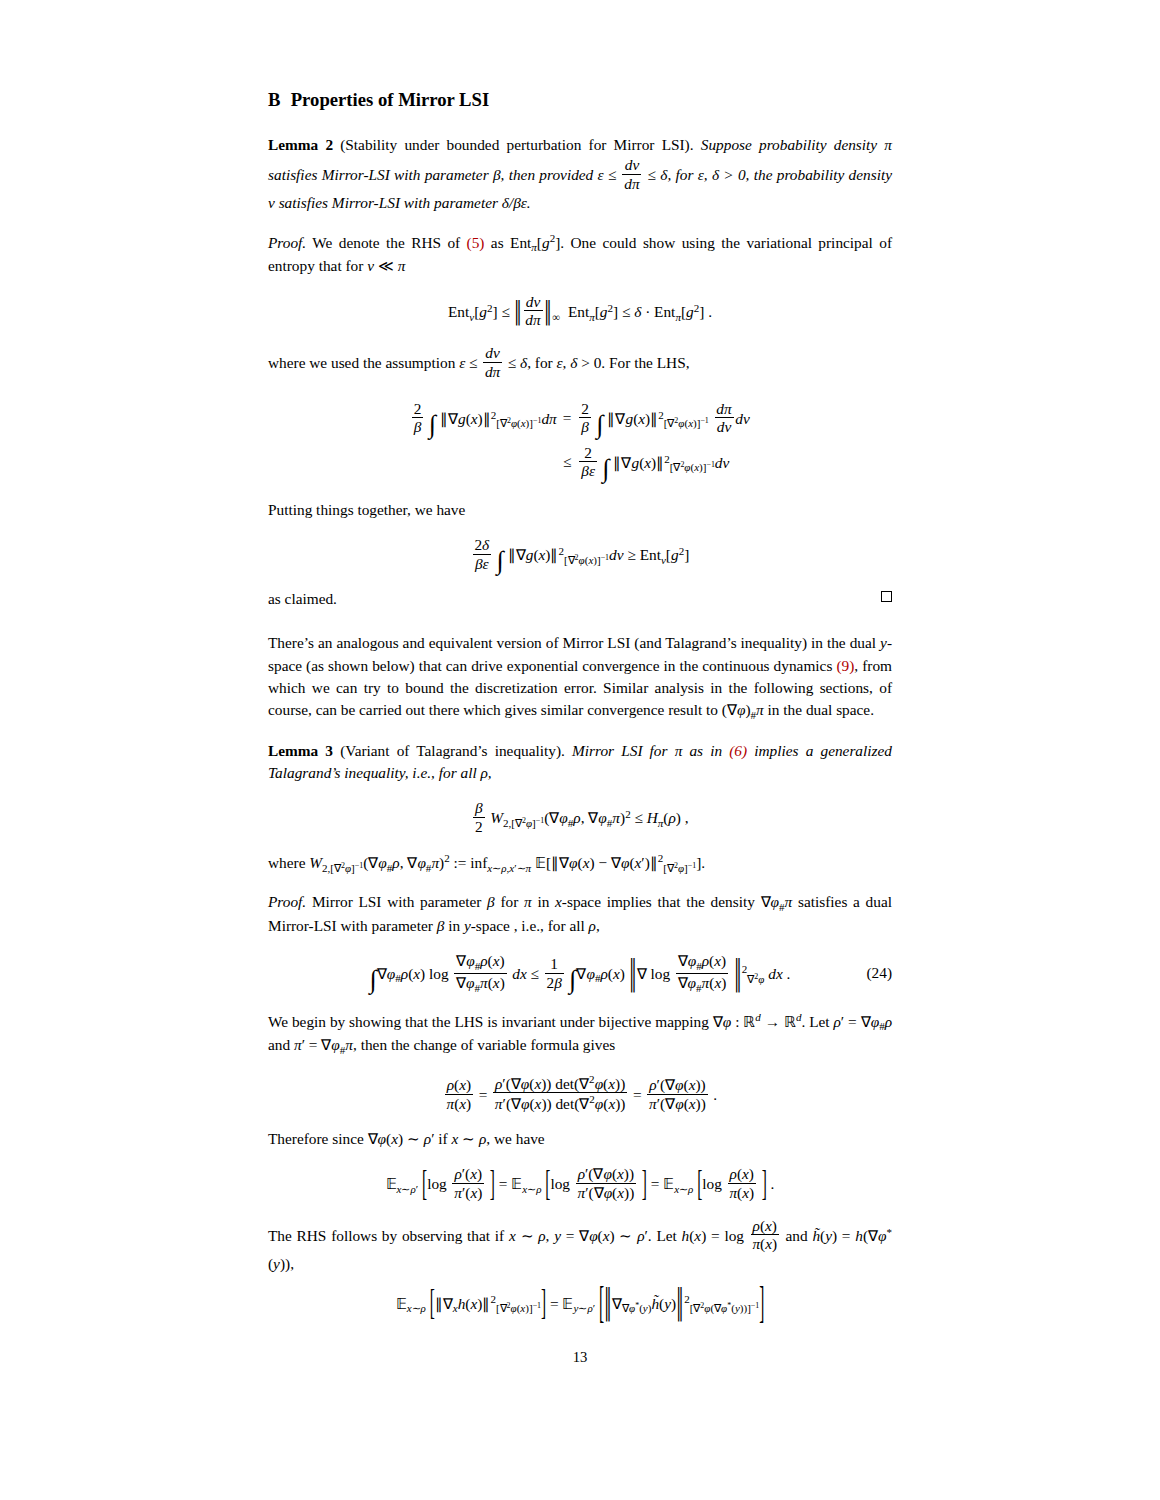BProperties of Mirror LSI
Lemma 2 (Stability under bounded perturbation for Mirror LSI). Suppose probability density π satisfies Mirror-LSI with parameter β, then provided ε ≤ dν dπ ≤ δ, for ε, δ > 0, the probability density ν satisfies Mirror-LSI with parameter δ/βε.
Proof. We denote the RHS of (5) as Entπ[g 2]. One could show using the variational principal of entropy that for ν ≪ π
Entν[g 2] ≤ ∥dν dπ∥∞ Entπ[g 2] ≤ δ · Entπ[g 2] .
where we used the assumption ε ≤ dν dπ ≤ δ, for ε, δ > 0. For the LHS,
| 2 β ∫ ∥∇ g ( x )∥ 2 [∇ 2 φ ( x )] −1 dπ | = | 2 β ∫ ∥∇ g ( x )∥ 2 [∇ 2 φ ( x )] −1 dπ dν dν |
| | ≤ | 2 βε ∫ ∥∇ g ( x )∥ 2 [∇ 2 φ ( x )] −1 dν |
Putting things together, we have
2δ βε ∫ ∥∇g(x)∥2[∇2 φ(x)]−1 dν ≥ Entν[g 2]
as claimed.
There’s an analogous and equivalent version of Mirror LSI (and Talagrand’s inequality) in the dual y-space (as shown below) that can drive exponential convergence in the continuous dynamics (9), from which we can try to bound the discretization error. Similar analysis in the following sections, of course, can be carried out there which gives similar convergence result to (∇φ)#π in the dual space.
Lemma 3 (Variant of Talagrand’s inequality). Mirror LSI for π as in (6) implies a generalized Talagrand’s inequality, i.e., for all ρ,
β 2 W 2,[∇2 φ]−1(∇φ#ρ, ∇φ#π)2 ≤ Hπ(ρ) ,
where W 2,[∇2 φ]−1(∇φ#ρ, ∇φ#π)2 := infx∼ρ,x′∼π 𝔼[∥∇φ(x) − ∇φ(x′)∥2[∇2 φ]−1].
Proof. Mirror LSI with parameter β for π in x-space implies that the density ∇φ#π satisfies a dual Mirror-LSI with parameter β in y-space , i.e., for all ρ,
∫∇φ#ρ(x) log ∇φ#ρ(x)∇φ#π(x) dx ≤ 12β ∫∇φ#ρ(x) ∥∇ log ∇φ#ρ(x)∇φ#π(x) ∥2∇2 φ dx .
(24)
We begin by showing that the LHS is invariant under bijective mapping ∇φ : ℝd → ℝd. Let ρ′ = ∇φ#ρ and π′ = ∇φ#π, then the change of variable formula gives
ρ(x) π(x) = ρ′(∇φ(x)) det(∇2 φ(x)) π′(∇φ(x)) det(∇2 φ(x)) = ρ′(∇φ(x)) π′(∇φ(x)) .
Therefore since ∇φ(x) ∼ ρ′ if x ∼ ρ, we have
𝔼x∼ρ′ [log ρ′(x) π′(x) ] = 𝔼x∼ρ [log ρ′(∇φ(x)) π′(∇φ(x)) ] = 𝔼x∼ρ [log ρ(x) π(x) ] .
The RHS follows by observing that if x ∼ ρ, y = ∇φ(x) ∼ ρ′. Let h(x) = log ρ(x) π(x) and h̃(y) = h(∇φ*(y)),
𝔼x∼ρ [∥∇xh(x)∥2[∇2 φ(x)]−1] = 𝔼y∼ρ′ [∥∇∇φ*(y) h̃(y)∥2[∇2 φ(∇φ*(y))]−1]
13